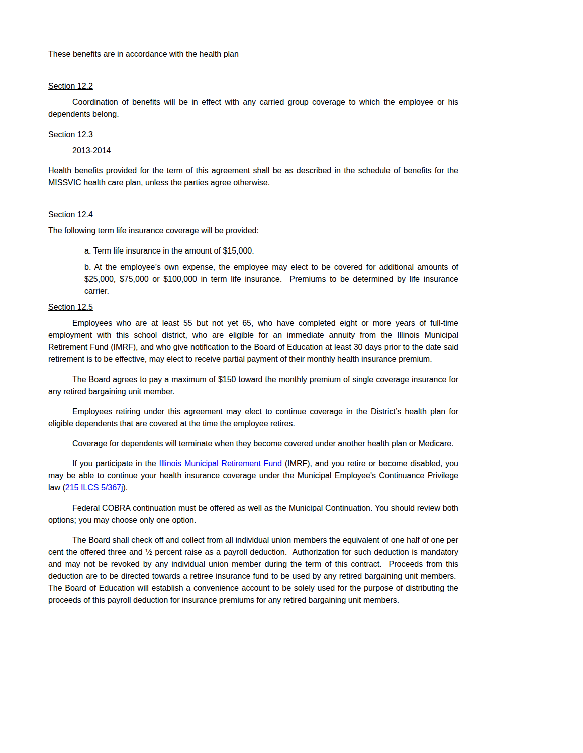These benefits are in accordance with the health plan
Section 12.2
Coordination of benefits will be in effect with any carried group coverage to which the employee or his dependents belong.
Section 12.3
2013-2014
Health benefits provided for the term of this agreement shall be as described in the schedule of benefits for the MISSVIC health care plan, unless the parties agree otherwise.
Section 12.4
The following term life insurance coverage will be provided:
a. Term life insurance in the amount of $15,000.
b. At the employee’s own expense, the employee may elect to be covered for additional amounts of $25,000, $75,000 or $100,000 in term life insurance. Premiums to be determined by life insurance carrier.
Section 12.5
Employees who are at least 55 but not yet 65, who have completed eight or more years of full-time employment with this school district, who are eligible for an immediate annuity from the Illinois Municipal Retirement Fund (IMRF), and who give notification to the Board of Education at least 30 days prior to the date said retirement is to be effective, may elect to receive partial payment of their monthly health insurance premium.
The Board agrees to pay a maximum of $150 toward the monthly premium of single coverage insurance for any retired bargaining unit member.
Employees retiring under this agreement may elect to continue coverage in the District’s health plan for eligible dependents that are covered at the time the employee retires.
Coverage for dependents will terminate when they become covered under another health plan or Medicare.
If you participate in the Illinois Municipal Retirement Fund (IMRF), and you retire or become disabled, you may be able to continue your health insurance coverage under the Municipal Employee's Continuance Privilege law (215 ILCS 5/367j).
Federal COBRA continuation must be offered as well as the Municipal Continuation. You should review both options; you may choose only one option.
The Board shall check off and collect from all individual union members the equivalent of one half of one per cent the offered three and ½ percent raise as a payroll deduction. Authorization for such deduction is mandatory and may not be revoked by any individual union member during the term of this contract. Proceeds from this deduction are to be directed towards a retiree insurance fund to be used by any retired bargaining unit members. The Board of Education will establish a convenience account to be solely used for the purpose of distributing the proceeds of this payroll deduction for insurance premiums for any retired bargaining unit members.